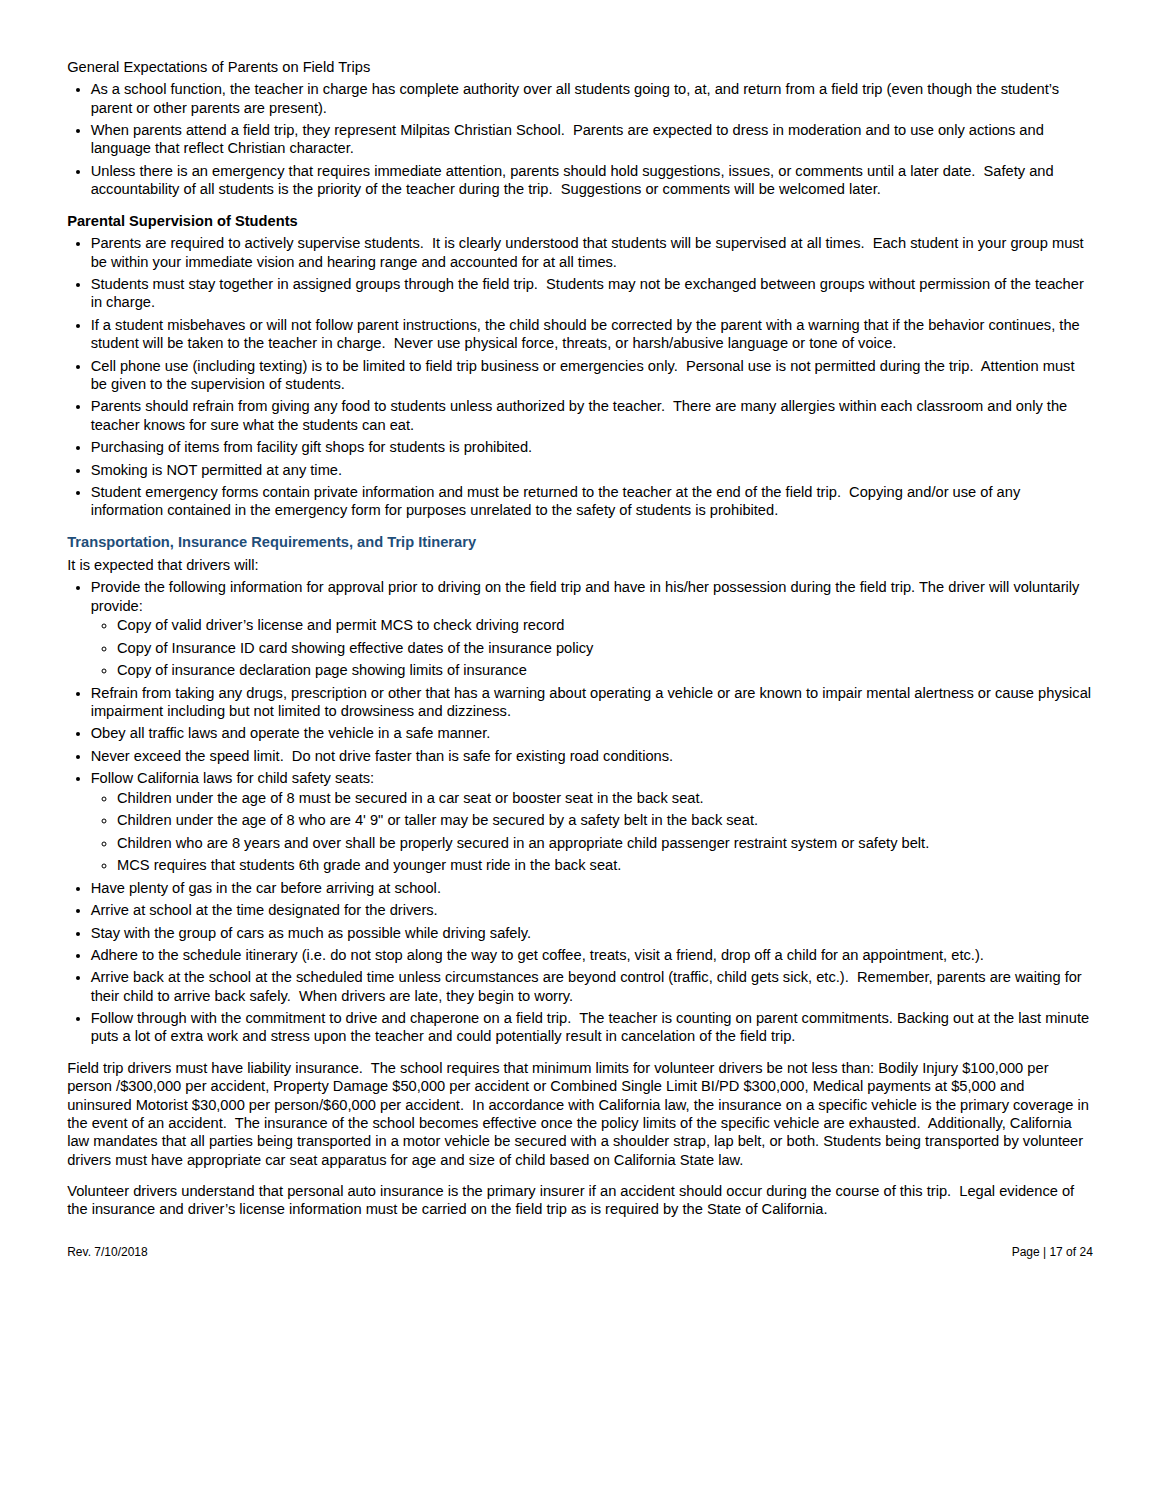General Expectations of Parents on Field Trips
As a school function, the teacher in charge has complete authority over all students going to, at, and return from a field trip (even though the student’s parent or other parents are present).
When parents attend a field trip, they represent Milpitas Christian School. Parents are expected to dress in moderation and to use only actions and language that reflect Christian character.
Unless there is an emergency that requires immediate attention, parents should hold suggestions, issues, or comments until a later date. Safety and accountability of all students is the priority of the teacher during the trip. Suggestions or comments will be welcomed later.
Parental Supervision of Students
Parents are required to actively supervise students. It is clearly understood that students will be supervised at all times. Each student in your group must be within your immediate vision and hearing range and accounted for at all times.
Students must stay together in assigned groups through the field trip. Students may not be exchanged between groups without permission of the teacher in charge.
If a student misbehaves or will not follow parent instructions, the child should be corrected by the parent with a warning that if the behavior continues, the student will be taken to the teacher in charge. Never use physical force, threats, or harsh/abusive language or tone of voice.
Cell phone use (including texting) is to be limited to field trip business or emergencies only. Personal use is not permitted during the trip. Attention must be given to the supervision of students.
Parents should refrain from giving any food to students unless authorized by the teacher. There are many allergies within each classroom and only the teacher knows for sure what the students can eat.
Purchasing of items from facility gift shops for students is prohibited.
Smoking is NOT permitted at any time.
Student emergency forms contain private information and must be returned to the teacher at the end of the field trip. Copying and/or use of any information contained in the emergency form for purposes unrelated to the safety of students is prohibited.
Transportation, Insurance Requirements, and Trip Itinerary
It is expected that drivers will:
Provide the following information for approval prior to driving on the field trip and have in his/her possession during the field trip. The driver will voluntarily provide:
Copy of valid driver’s license and permit MCS to check driving record
Copy of Insurance ID card showing effective dates of the insurance policy
Copy of insurance declaration page showing limits of insurance
Refrain from taking any drugs, prescription or other that has a warning about operating a vehicle or are known to impair mental alertness or cause physical impairment including but not limited to drowsiness and dizziness.
Obey all traffic laws and operate the vehicle in a safe manner.
Never exceed the speed limit. Do not drive faster than is safe for existing road conditions.
Follow California laws for child safety seats:
Children under the age of 8 must be secured in a car seat or booster seat in the back seat.
Children under the age of 8 who are 4' 9" or taller may be secured by a safety belt in the back seat.
Children who are 8 years and over shall be properly secured in an appropriate child passenger restraint system or safety belt.
MCS requires that students 6th grade and younger must ride in the back seat.
Have plenty of gas in the car before arriving at school.
Arrive at school at the time designated for the drivers.
Stay with the group of cars as much as possible while driving safely.
Adhere to the schedule itinerary (i.e. do not stop along the way to get coffee, treats, visit a friend, drop off a child for an appointment, etc.).
Arrive back at the school at the scheduled time unless circumstances are beyond control (traffic, child gets sick, etc.). Remember, parents are waiting for their child to arrive back safely. When drivers are late, they begin to worry.
Follow through with the commitment to drive and chaperone on a field trip. The teacher is counting on parent commitments. Backing out at the last minute puts a lot of extra work and stress upon the teacher and could potentially result in cancelation of the field trip.
Field trip drivers must have liability insurance. The school requires that minimum limits for volunteer drivers be not less than: Bodily Injury $100,000 per person /$300,000 per accident, Property Damage $50,000 per accident or Combined Single Limit BI/PD $300,000, Medical payments at $5,000 and uninsured Motorist $30,000 per person/$60,000 per accident. In accordance with California law, the insurance on a specific vehicle is the primary coverage in the event of an accident. The insurance of the school becomes effective once the policy limits of the specific vehicle are exhausted. Additionally, California law mandates that all parties being transported in a motor vehicle be secured with a shoulder strap, lap belt, or both. Students being transported by volunteer drivers must have appropriate car seat apparatus for age and size of child based on California State law.
Volunteer drivers understand that personal auto insurance is the primary insurer if an accident should occur during the course of this trip. Legal evidence of the insurance and driver’s license information must be carried on the field trip as is required by the State of California.
Rev. 7/10/2018 Page | 17 of 24